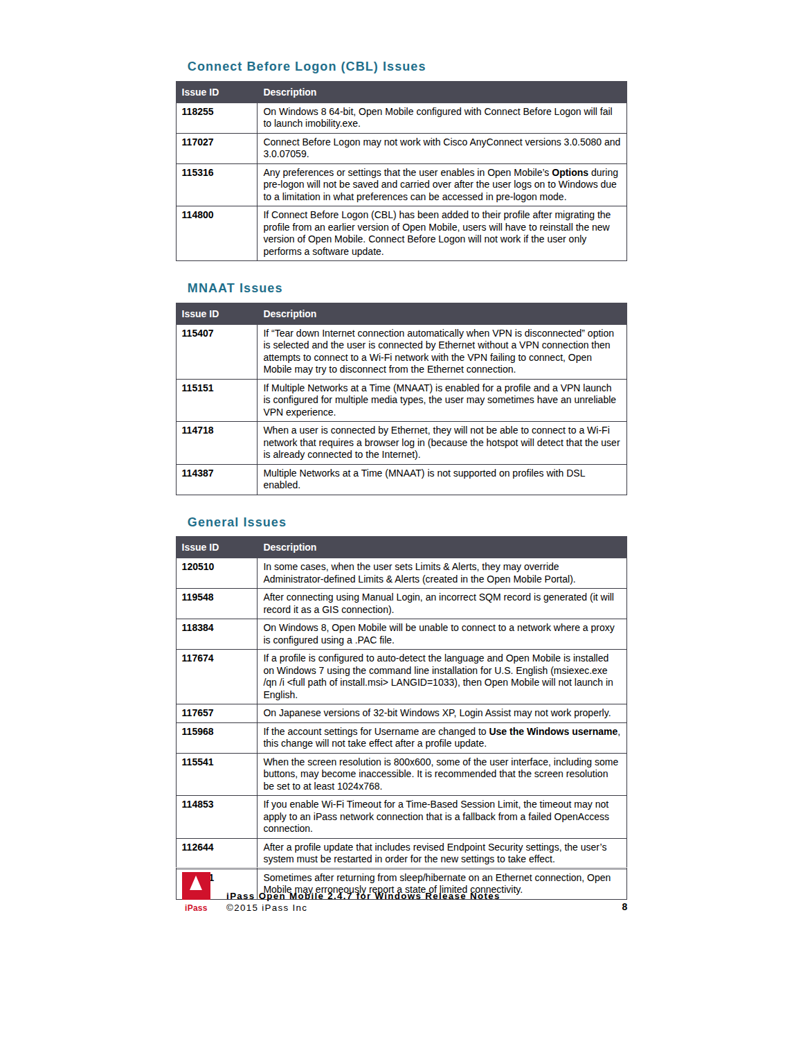Connect Before Logon (CBL) Issues
| Issue ID | Description |
| --- | --- |
| 118255 | On Windows 8 64-bit, Open Mobile configured with Connect Before Logon will fail to launch imobility.exe. |
| 117027 | Connect Before Logon may not work with Cisco AnyConnect versions 3.0.5080 and 3.0.07059. |
| 115316 | Any preferences or settings that the user enables in Open Mobile’s Options during pre-logon will not be saved and carried over after the user logs on to Windows due to a limitation in what preferences can be accessed in pre-logon mode. |
| 114800 | If Connect Before Logon (CBL) has been added to their profile after migrating the profile from an earlier version of Open Mobile, users will have to reinstall the new version of Open Mobile. Connect Before Logon will not work if the user only performs a software update. |
MNAAT Issues
| Issue ID | Description |
| --- | --- |
| 115407 | If “Tear down Internet connection automatically when VPN is disconnected” option is selected and the user is connected by Ethernet without a VPN connection then attempts to connect to a Wi-Fi network with the VPN failing to connect, Open Mobile may try to disconnect from the Ethernet connection. |
| 115151 | If Multiple Networks at a Time (MNAAT) is enabled for a profile and a VPN launch is configured for multiple media types, the user may sometimes have an unreliable VPN experience. |
| 114718 | When a user is connected by Ethernet, they will not be able to connect to a Wi-Fi network that requires a browser log in (because the hotspot will detect that the user is already connected to the Internet). |
| 114387 | Multiple Networks at a Time (MNAAT) is not supported on profiles with DSL enabled. |
General Issues
| Issue ID | Description |
| --- | --- |
| 120510 | In some cases, when the user sets Limits & Alerts, they may override Administrator-defined Limits & Alerts (created in the Open Mobile Portal). |
| 119548 | After connecting using Manual Login, an incorrect SQM record is generated (it will record it as a GIS connection). |
| 118384 | On Windows 8, Open Mobile will be unable to connect to a network where a proxy is configured using a .PAC file. |
| 117674 | If a profile is configured to auto-detect the language and Open Mobile is installed on Windows 7 using the command line installation for U.S. English (msiexec.exe /qn /i <full path of install.msi> LANGID=1033), then Open Mobile will not launch in English. |
| 117657 | On Japanese versions of 32-bit Windows XP, Login Assist may not work properly. |
| 115968 | If the account settings for Username are changed to Use the Windows username , this change will not take effect after a profile update. |
| 115541 | When the screen resolution is 800x600, some of the user interface, including some buttons, may become inaccessible. It is recommended that the screen resolution be set to at least 1024x768. |
| 114853 | If you enable Wi-Fi Timeout for a Time-Based Session Limit, the timeout may not apply to an iPass network connection that is a fallback from a failed OpenAccess connection. |
| 112644 | After a profile update that includes revised Endpoint Security settings, the user’s system must be restarted in order for the new settings to take effect. |
| 106851 | Sometimes after returning from sleep/hibernate on an Ethernet connection, Open Mobile may erroneously report a state of limited connectivity. |
iPass
iPass Open Mobile 2.4.7 for Windows Release Notes
©2015 iPass Inc
8